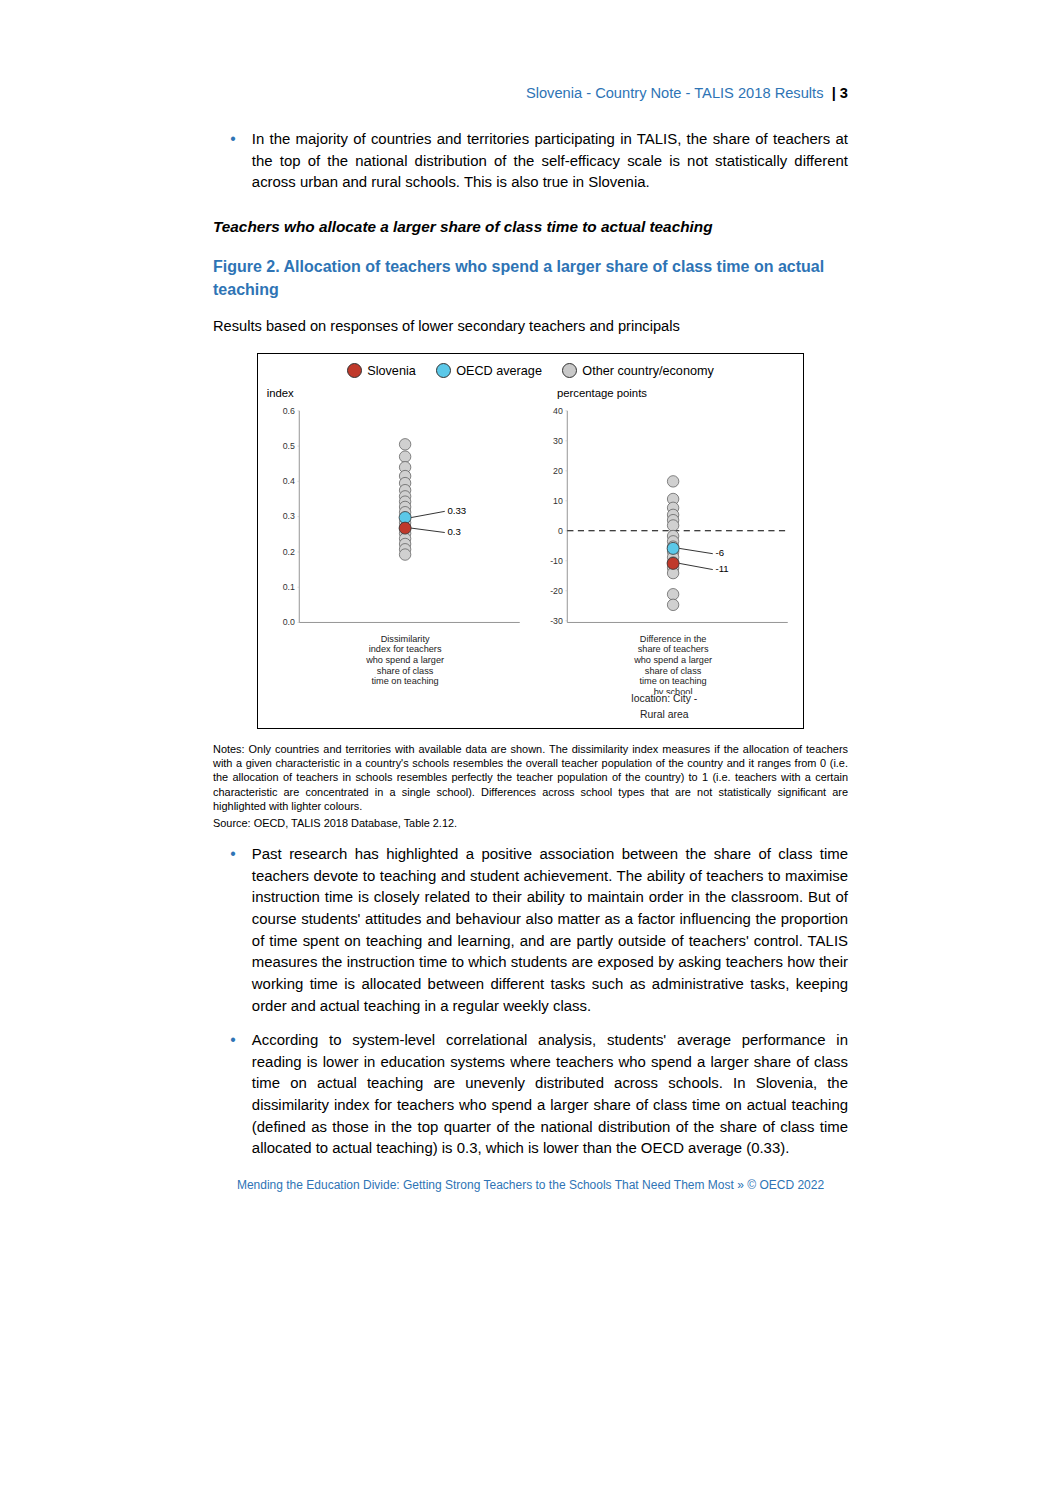Slovenia - Country Note - TALIS 2018 Results | 3
In the majority of countries and territories participating in TALIS, the share of teachers at the top of the national distribution of the self-efficacy scale is not statistically different across urban and rural schools. This is also true in Slovenia.
Teachers who allocate a larger share of class time to actual teaching
Figure 2. Allocation of teachers who spend a larger share of class time on actual teaching
Results based on responses of lower secondary teachers and principals
Slovenia
OECD average
Other country/economy
index
0.0 0.1 0.2 0.3 0.4 0.5 0.6 0.33 0.3 Dissimilarity index for teachers who spend a larger share of class time on teaching
percentage points
40 30 20 10 0 -10 -20 -30 -6 -11 Difference in the share of teachers who spend a larger share of class time on teaching by school
location: City -
Rural area
Notes: Only countries and territories with available data are shown. The dissimilarity index measures if the allocation of teachers with a given characteristic in a country's schools resembles the overall teacher population of the country and it ranges from 0 (i.e. the allocation of teachers in schools resembles perfectly the teacher population of the country) to 1 (i.e. teachers with a certain characteristic are concentrated in a single school). Differences across school types that are not statistically significant are highlighted with lighter colours. Source: OECD, TALIS 2018 Database, Table 2.12.
Past research has highlighted a positive association between the share of class time teachers devote to teaching and student achievement. The ability of teachers to maximise instruction time is closely related to their ability to maintain order in the classroom. But of course students' attitudes and behaviour also matter as a factor influencing the proportion of time spent on teaching and learning, and are partly outside of teachers' control. TALIS measures the instruction time to which students are exposed by asking teachers how their working time is allocated between different tasks such as administrative tasks, keeping order and actual teaching in a regular weekly class.
According to system-level correlational analysis, students' average performance in reading is lower in education systems where teachers who spend a larger share of class time on actual teaching are unevenly distributed across schools. In Slovenia, the dissimilarity index for teachers who spend a larger share of class time on actual teaching (defined as those in the top quarter of the national distribution of the share of class time allocated to actual teaching) is 0.3, which is lower than the OECD average (0.33).
Mending the Education Divide: Getting Strong Teachers to the Schools That Need Them Most » © OECD 2022